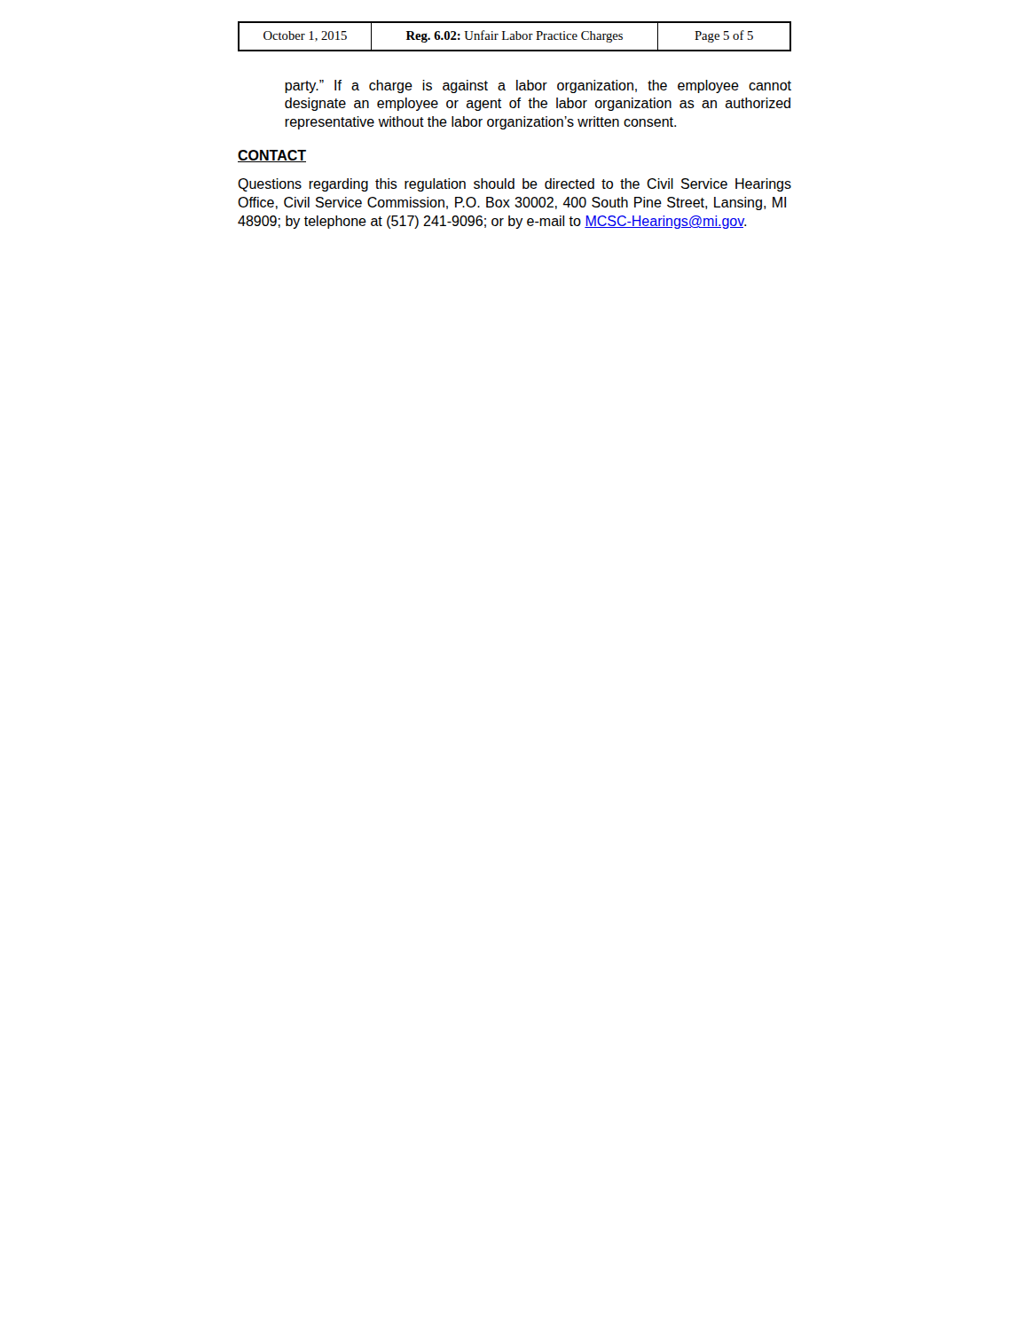| October 1, 2015 | Reg. 6.02: Unfair Labor Practice Charges | Page 5 of 5 |
party.” If a charge is against a labor organization, the employee cannot designate an employee or agent of the labor organization as an authorized representative without the labor organization’s written consent.
CONTACT
Questions regarding this regulation should be directed to the Civil Service Hearings Office, Civil Service Commission, P.O. Box 30002, 400 South Pine Street, Lansing, MI 48909; by telephone at (517) 241-9096; or by e-mail to MCSC-Hearings@mi.gov.